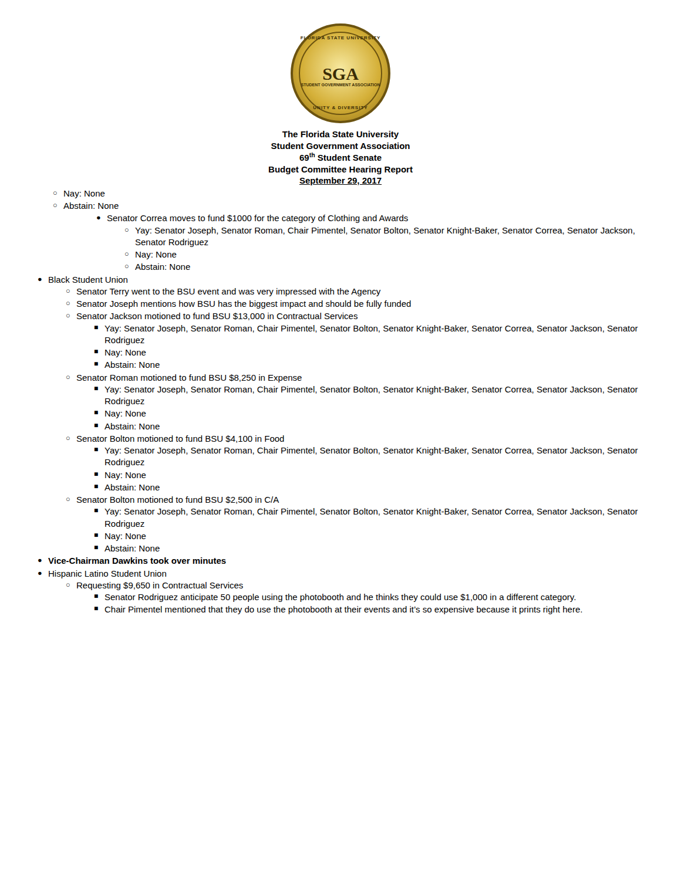FLORIDA STATE UNIVERSITY
SGA
STUDENT GOVERNMENT ASSOCIATION
UNITY & DIVERSITY
The Florida State University
Student Government Association
69th Student Senate
Budget Committee Hearing Report
September 29, 2017
Nay: None
Abstain: None
Senator Correa moves to fund $1000 for the category of Clothing and Awards
Yay: Senator Joseph, Senator Roman, Chair Pimentel, Senator Bolton, Senator Knight-Baker, Senator Correa, Senator Jackson, Senator Rodriguez
Nay: None
Abstain: None
Black Student Union
Senator Terry went to the BSU event and was very impressed with the Agency
Senator Joseph mentions how BSU has the biggest impact and should be fully funded
Senator Jackson motioned to fund BSU $13,000 in Contractual Services
Yay: Senator Joseph, Senator Roman, Chair Pimentel, Senator Bolton, Senator Knight-Baker, Senator Correa, Senator Jackson, Senator Rodriguez
Nay: None
Abstain: None
Senator Roman motioned to fund BSU $8,250 in Expense
Yay: Senator Joseph, Senator Roman, Chair Pimentel, Senator Bolton, Senator Knight-Baker, Senator Correa, Senator Jackson, Senator Rodriguez
Nay: None
Abstain: None
Senator Bolton motioned to fund BSU $4,100 in Food
Yay: Senator Joseph, Senator Roman, Chair Pimentel, Senator Bolton, Senator Knight-Baker, Senator Correa, Senator Jackson, Senator Rodriguez
Nay: None
Abstain: None
Senator Bolton motioned to fund BSU $2,500 in C/A
Yay: Senator Joseph, Senator Roman, Chair Pimentel, Senator Bolton, Senator Knight-Baker, Senator Correa, Senator Jackson, Senator Rodriguez
Nay: None
Abstain: None
Vice-Chairman Dawkins took over minutes
Hispanic Latino Student Union
Requesting $9,650 in Contractual Services
Senator Rodriguez anticipate 50 people using the photobooth and he thinks they could use $1,000 in a different category.
Chair Pimentel mentioned that they do use the photobooth at their events and it’s so expensive because it prints right here.